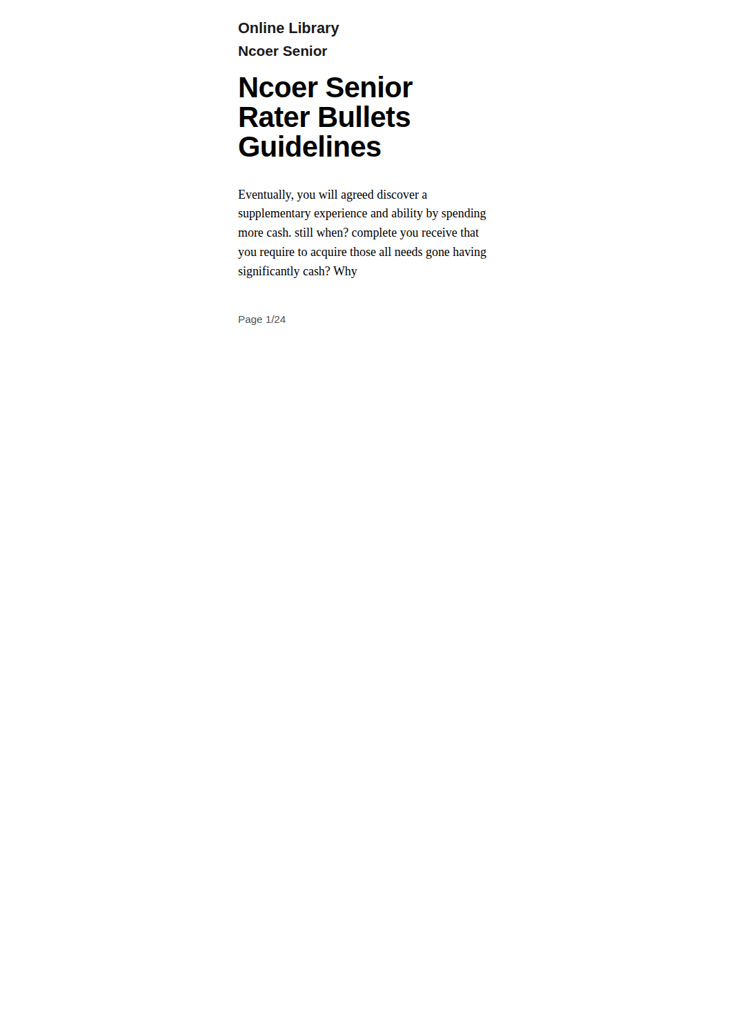Online Library
Ncoer Senior
Ncoer Senior Rater Bullets Guidelines
Eventually, you will agreed discover a supplementary experience and ability by spending more cash. still when? complete you receive that you require to acquire those all needs gone having significantly cash? Why
Page 1/24